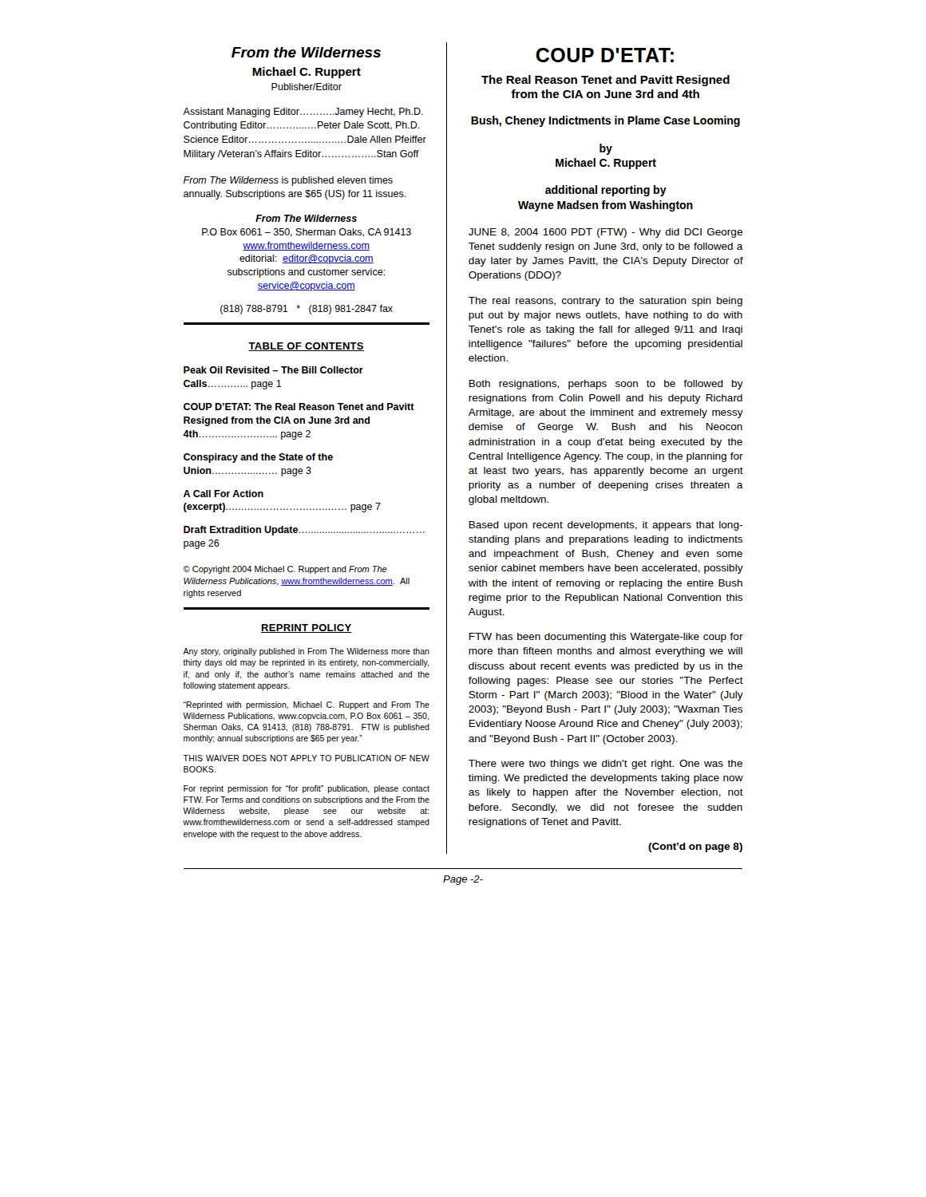From the Wilderness
Michael C. Ruppert
Publisher/Editor
Assistant Managing Editor………..Jamey Hecht, Ph.D.
Contributing Editor………....…Peter Dale Scott, Ph.D.
Science Editor……………….....…..…Dale Allen Pfeiffer
Military /Veteran’s Affairs Editor……………..Stan Goff
From The Wilderness is published eleven times annually. Subscriptions are $65 (US) for 11 issues.
From The Wilderness
P.O Box 6061 – 350, Sherman Oaks, CA 91413
www.fromthewilderness.com
editorial: editor@copvcia.com
subscriptions and customer service:
service@copvcia.com
(818) 788-8791 * (818) 981-2847 fax
TABLE OF CONTENTS
Peak Oil Revisited – The Bill Collector Calls…….…... page 1
COUP D’ETAT: The Real Reason Tenet and Pavitt Resigned from the CIA on June 3rd and 4th…….…..…….…... page 2
Conspiracy and the State of the Union.…….…....…… page 3
A Call For Action (excerpt).…..…..…………….…..…… page 7
Draft Extradition Update…......................…......……… page 26
© Copyright 2004 Michael C. Ruppert and From The Wilderness Publications, www.fromthewilderness.com. All rights reserved
REPRINT POLICY
Any story, originally published in From The Wilderness more than thirty days old may be reprinted in its entirety, non-commercially, if, and only if, the author’s name remains attached and the following statement appears.
“Reprinted with permission, Michael C. Ruppert and From The Wilderness Publications, www.copvcia.com, P.O Box 6061 – 350, Sherman Oaks, CA 91413, (818) 788-8791. FTW is published monthly; annual subscriptions are $65 per year.”
THIS WAIVER DOES NOT APPLY TO PUBLICATION OF NEW BOOKS.
For reprint permission for “for profit” publication, please contact FTW. For Terms and conditions on subscriptions and the From the Wilderness website, please see our website at: www.fromthewilderness.com or send a self-addressed stamped envelope with the request to the above address.
COUP D'ETAT:
The Real Reason Tenet and Pavitt Resigned
from the CIA on June 3rd and 4th
Bush, Cheney Indictments in Plame Case Looming
by
Michael C. Ruppert
additional reporting by
Wayne Madsen from Washington
JUNE 8, 2004 1600 PDT (FTW) - Why did DCI George Tenet suddenly resign on June 3rd, only to be followed a day later by James Pavitt, the CIA's Deputy Director of Operations (DDO)?
The real reasons, contrary to the saturation spin being put out by major news outlets, have nothing to do with Tenet's role as taking the fall for alleged 9/11 and Iraqi intelligence "failures" before the upcoming presidential election.
Both resignations, perhaps soon to be followed by resignations from Colin Powell and his deputy Richard Armitage, are about the imminent and extremely messy demise of George W. Bush and his Neocon administration in a coup d'etat being executed by the Central Intelligence Agency. The coup, in the planning for at least two years, has apparently become an urgent priority as a number of deepening crises threaten a global meltdown.
Based upon recent developments, it appears that long-standing plans and preparations leading to indictments and impeachment of Bush, Cheney and even some senior cabinet members have been accelerated, possibly with the intent of removing or replacing the entire Bush regime prior to the Republican National Convention this August.
FTW has been documenting this Watergate-like coup for more than fifteen months and almost everything we will discuss about recent events was predicted by us in the following pages: Please see our stories "The Perfect Storm - Part I" (March 2003); "Blood in the Water" (July 2003); "Beyond Bush - Part I" (July 2003); "Waxman Ties Evidentiary Noose Around Rice and Cheney" (July 2003); and "Beyond Bush - Part II" (October 2003).
There were two things we didn't get right. One was the timing. We predicted the developments taking place now as likely to happen after the November election, not before. Secondly, we did not foresee the sudden resignations of Tenet and Pavitt.
(Cont’d on page 8)
Page -2-